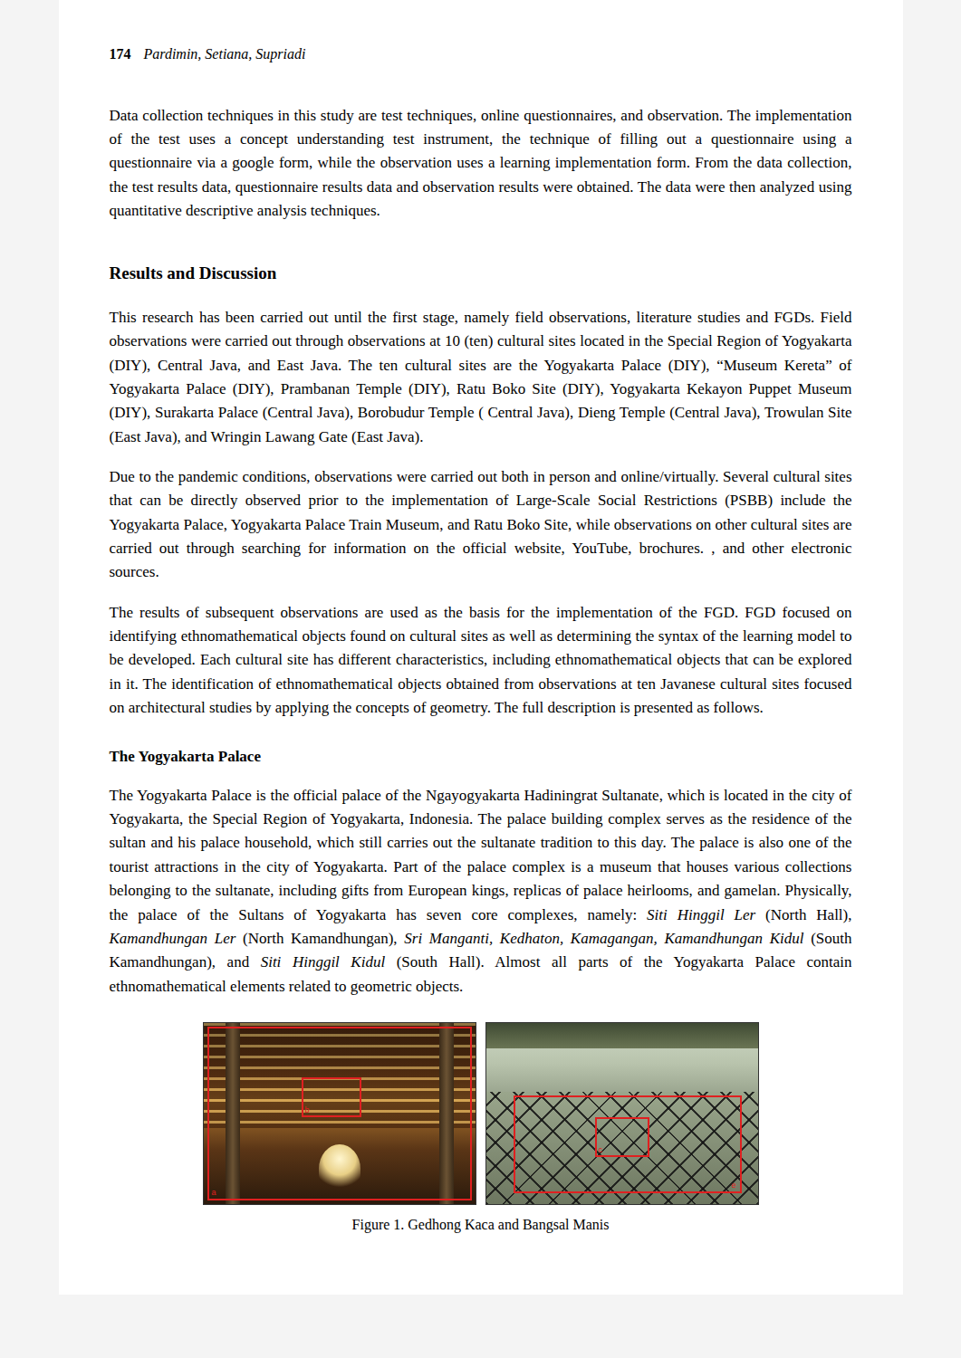174 Pardimin, Setiana, Supriadi
Data collection techniques in this study are test techniques, online questionnaires, and observation. The implementation of the test uses a concept understanding test instrument, the technique of filling out a questionnaire using a questionnaire via a google form, while the observation uses a learning implementation form. From the data collection, the test results data, questionnaire results data and observation results were obtained. The data were then analyzed using quantitative descriptive analysis techniques.
Results and Discussion
This research has been carried out until the first stage, namely field observations, literature studies and FGDs. Field observations were carried out through observations at 10 (ten) cultural sites located in the Special Region of Yogyakarta (DIY), Central Java, and East Java. The ten cultural sites are the Yogyakarta Palace (DIY), “Museum Kereta” of Yogyakarta Palace (DIY), Prambanan Temple (DIY), Ratu Boko Site (DIY), Yogyakarta Kekayon Puppet Museum (DIY), Surakarta Palace (Central Java), Borobudur Temple ( Central Java), Dieng Temple (Central Java), Trowulan Site (East Java), and Wringin Lawang Gate (East Java).
Due to the pandemic conditions, observations were carried out both in person and online/virtually. Several cultural sites that can be directly observed prior to the implementation of Large-Scale Social Restrictions (PSBB) include the Yogyakarta Palace, Yogyakarta Palace Train Museum, and Ratu Boko Site, while observations on other cultural sites are carried out through searching for information on the official website, YouTube, brochures. , and other electronic sources.
The results of subsequent observations are used as the basis for the implementation of the FGD. FGD focused on identifying ethnomathematical objects found on cultural sites as well as determining the syntax of the learning model to be developed. Each cultural site has different characteristics, including ethnomathematical objects that can be explored in it. The identification of ethnomathematical objects obtained from observations at ten Javanese cultural sites focused on architectural studies by applying the concepts of geometry. The full description is presented as follows.
The Yogyakarta Palace
The Yogyakarta Palace is the official palace of the Ngayogyakarta Hadiningrat Sultanate, which is located in the city of Yogyakarta, the Special Region of Yogyakarta, Indonesia. The palace building complex serves as the residence of the sultan and his palace household, which still carries out the sultanate tradition to this day. The palace is also one of the tourist attractions in the city of Yogyakarta. Part of the palace complex is a museum that houses various collections belonging to the sultanate, including gifts from European kings, replicas of palace heirlooms, and gamelan. Physically, the palace of the Sultans of Yogyakarta has seven core complexes, namely: Siti Hinggil Ler (North Hall), Kamandhungan Ler (North Kamandhungan), Sri Manganti, Kedhaton, Kamagangan, Kamandhungan Kidul (South Kamandhungan), and Siti Hinggil Kidul (South Hall). Almost all parts of the Yogyakarta Palace contain ethnomathematical elements related to geometric objects.
a
b
e
c
Figure 1. Gedhong Kaca and Bangsal Manis